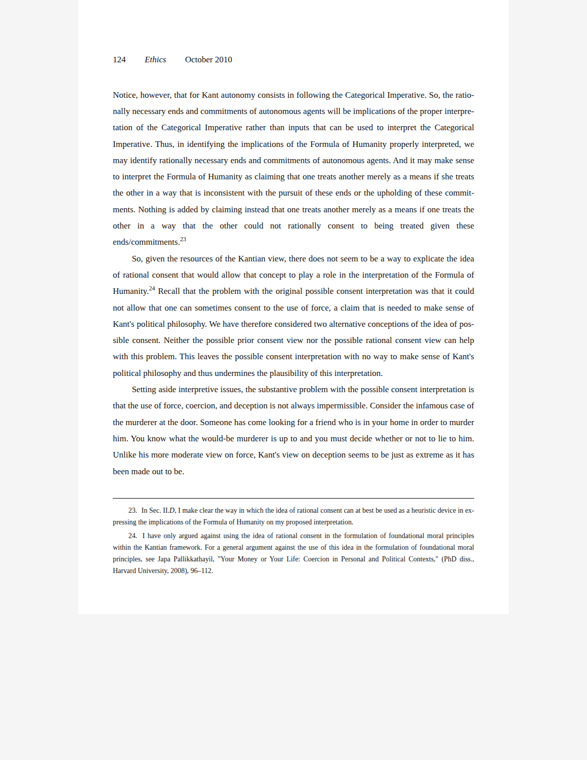124 Ethics October 2010
Notice, however, that for Kant autonomy consists in following the Categorical Imperative. So, the rationally necessary ends and commitments of autonomous agents will be implications of the proper interpretation of the Categorical Imperative rather than inputs that can be used to interpret the Categorical Imperative. Thus, in identifying the implications of the Formula of Humanity properly interpreted, we may identify rationally necessary ends and commitments of autonomous agents. And it may make sense to interpret the Formula of Humanity as claiming that one treats another merely as a means if she treats the other in a way that is inconsistent with the pursuit of these ends or the upholding of these commitments. Nothing is added by claiming instead that one treats another merely as a means if one treats the other in a way that the other could not rationally consent to being treated given these ends/commitments.23
So, given the resources of the Kantian view, there does not seem to be a way to explicate the idea of rational consent that would allow that concept to play a role in the interpretation of the Formula of Humanity.24 Recall that the problem with the original possible consent interpretation was that it could not allow that one can sometimes consent to the use of force, a claim that is needed to make sense of Kant's political philosophy. We have therefore considered two alternative conceptions of the idea of possible consent. Neither the possible prior consent view nor the possible rational consent view can help with this problem. This leaves the possible consent interpretation with no way to make sense of Kant's political philosophy and thus undermines the plausibility of this interpretation.
Setting aside interpretive issues, the substantive problem with the possible consent interpretation is that the use of force, coercion, and deception is not always impermissible. Consider the infamous case of the murderer at the door. Someone has come looking for a friend who is in your home in order to murder him. You know what the would-be murderer is up to and you must decide whether or not to lie to him. Unlike his more moderate view on force, Kant's view on deception seems to be just as extreme as it has been made out to be.
23. In Sec. II.D, I make clear the way in which the idea of rational consent can at best be used as a heuristic device in expressing the implications of the Formula of Humanity on my proposed interpretation.
24. I have only argued against using the idea of rational consent in the formulation of foundational moral principles within the Kantian framework. For a general argument against the use of this idea in the formulation of foundational moral principles, see Japa Pallikkathayil, "Your Money or Your Life: Coercion in Personal and Political Contexts," (PhD diss., Harvard University, 2008), 96–112.